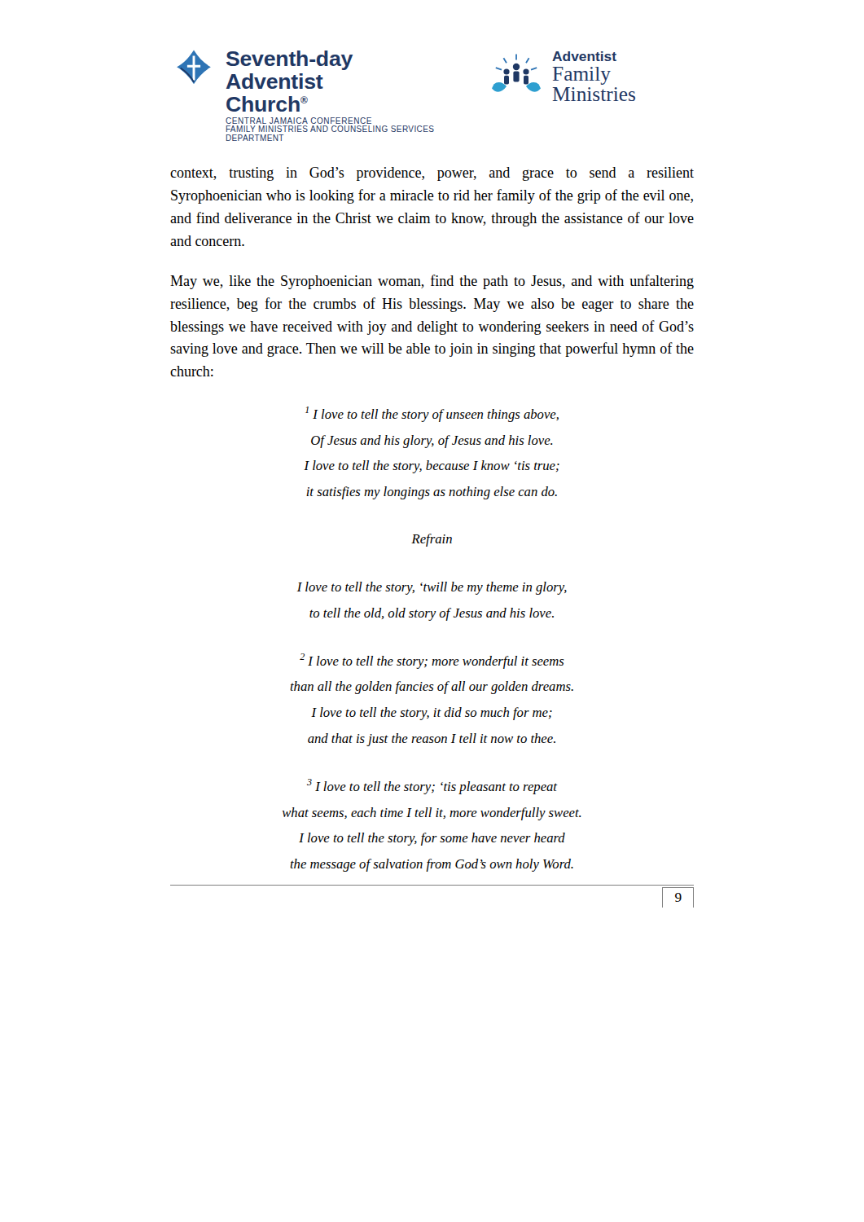Seventh-day
Adventist
Church®
CENTRAL JAMAICA CONFERENCE
FAMILY MINISTRIES AND COUNSELING SERVICES DEPARTMENT
Adventist
Family Ministries
context, trusting in God’s providence, power, and grace to send a resilient Syrophoenician who is looking for a miracle to rid her family of the grip of the evil one, and find deliverance in the Christ we claim to know, through the assistance of our love and concern.
May we, like the Syrophoenician woman, find the path to Jesus, and with unfaltering resilience, beg for the crumbs of His blessings. May we also be eager to share the blessings we have received with joy and delight to wondering seekers in need of God’s saving love and grace. Then we will be able to join in singing that powerful hymn of the church:
1 I love to tell the story of unseen things above,
Of Jesus and his glory, of Jesus and his love.
I love to tell the story, because I know ‘tis true;
it satisfies my longings as nothing else can do.
Refrain
I love to tell the story, ‘twill be my theme in glory,
to tell the old, old story of Jesus and his love.
2 I love to tell the story; more wonderful it seems
than all the golden fancies of all our golden dreams.
I love to tell the story, it did so much for me;
and that is just the reason I tell it now to thee.
3 I love to tell the story; ‘tis pleasant to repeat
what seems, each time I tell it, more wonderfully sweet.
I love to tell the story, for some have never heard
the message of salvation from God’s own holy Word.
9